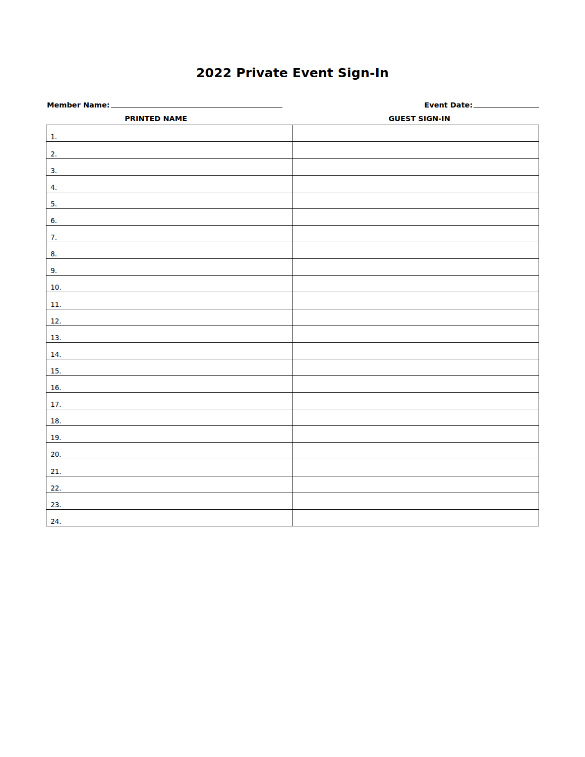2022 Private Event Sign-In
Member Name: Event Date:
PRINTED NAME
GUEST SIGN-IN
| 1. | |
| 2. | |
| 3. | |
| 4. | |
| 5. | |
| 6. | |
| 7. | |
| 8. | |
| 9. | |
| 10. | |
| 11. | |
| 12. | |
| 13. | |
| 14. | |
| 15. | |
| 16. | |
| 17. | |
| 18. | |
| 19. | |
| 20. | |
| 21. | |
| 22. | |
| 23. | |
| 24. | |